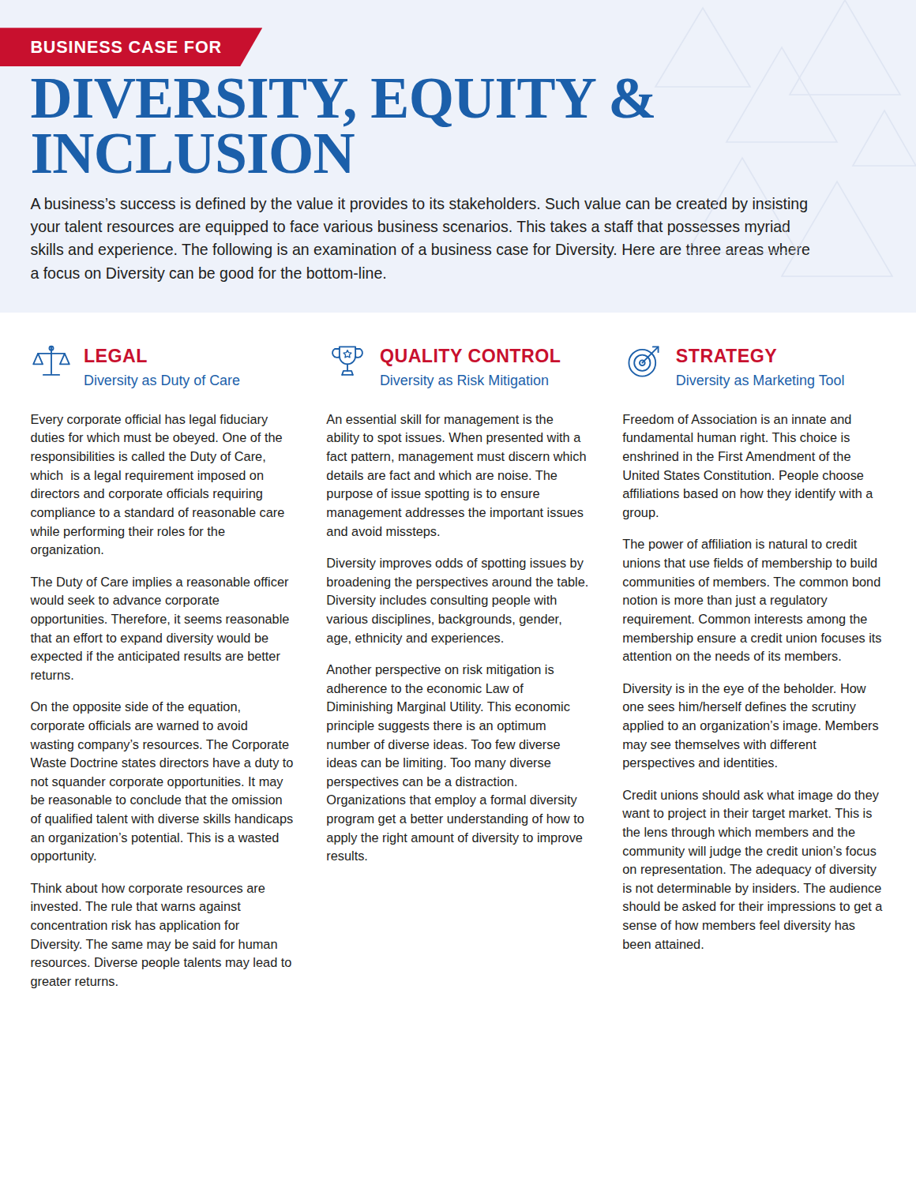BUSINESS CASE FOR
DIVERSITY, EQUITY & INCLUSION
A business’s success is defined by the value it provides to its stakeholders. Such value can be created by insisting your talent resources are equipped to face various business scenarios. This takes a staff that possesses myriad skills and experience. The following is an examination of a business case for Diversity. Here are three areas where a focus on Diversity can be good for the bottom-line.
LEGAL
Diversity as Duty of Care
Every corporate official has legal fiduciary duties for which must be obeyed. One of the responsibilities is called the Duty of Care, which is a legal requirement imposed on directors and corporate officials requiring compliance to a standard of reasonable care while performing their roles for the organization.
The Duty of Care implies a reasonable officer would seek to advance corporate opportunities. Therefore, it seems reasonable that an effort to expand diversity would be expected if the anticipated results are better returns.
On the opposite side of the equation, corporate officials are warned to avoid wasting company’s resources. The Corporate Waste Doctrine states directors have a duty to not squander corporate opportunities. It may be reasonable to conclude that the omission of qualified talent with diverse skills handicaps an organization’s potential. This is a wasted opportunity.
Think about how corporate resources are invested. The rule that warns against concentration risk has application for Diversity. The same may be said for human resources. Diverse people talents may lead to greater returns.
QUALITY CONTROL
Diversity as Risk Mitigation
An essential skill for management is the ability to spot issues. When presented with a fact pattern, management must discern which details are fact and which are noise. The purpose of issue spotting is to ensure management addresses the important issues and avoid missteps.
Diversity improves odds of spotting issues by broadening the perspectives around the table. Diversity includes consulting people with various disciplines, backgrounds, gender, age, ethnicity and experiences.
Another perspective on risk mitigation is adherence to the economic Law of Diminishing Marginal Utility. This economic principle suggests there is an optimum number of diverse ideas. Too few diverse ideas can be limiting. Too many diverse perspectives can be a distraction. Organizations that employ a formal diversity program get a better understanding of how to apply the right amount of diversity to improve results.
STRATEGY
Diversity as Marketing Tool
Freedom of Association is an innate and fundamental human right. This choice is enshrined in the First Amendment of the United States Constitution. People choose affiliations based on how they identify with a group.
The power of affiliation is natural to credit unions that use fields of membership to build communities of members. The common bond notion is more than just a regulatory requirement. Common interests among the membership ensure a credit union focuses its attention on the needs of its members.
Diversity is in the eye of the beholder. How one sees him/herself defines the scrutiny applied to an organization’s image. Members may see themselves with different perspectives and identities.
Credit unions should ask what image do they want to project in their target market. This is the lens through which members and the community will judge the credit union’s focus on representation. The adequacy of diversity is not determinable by insiders. The audience should be asked for their impressions to get a sense of how members feel diversity has been attained.